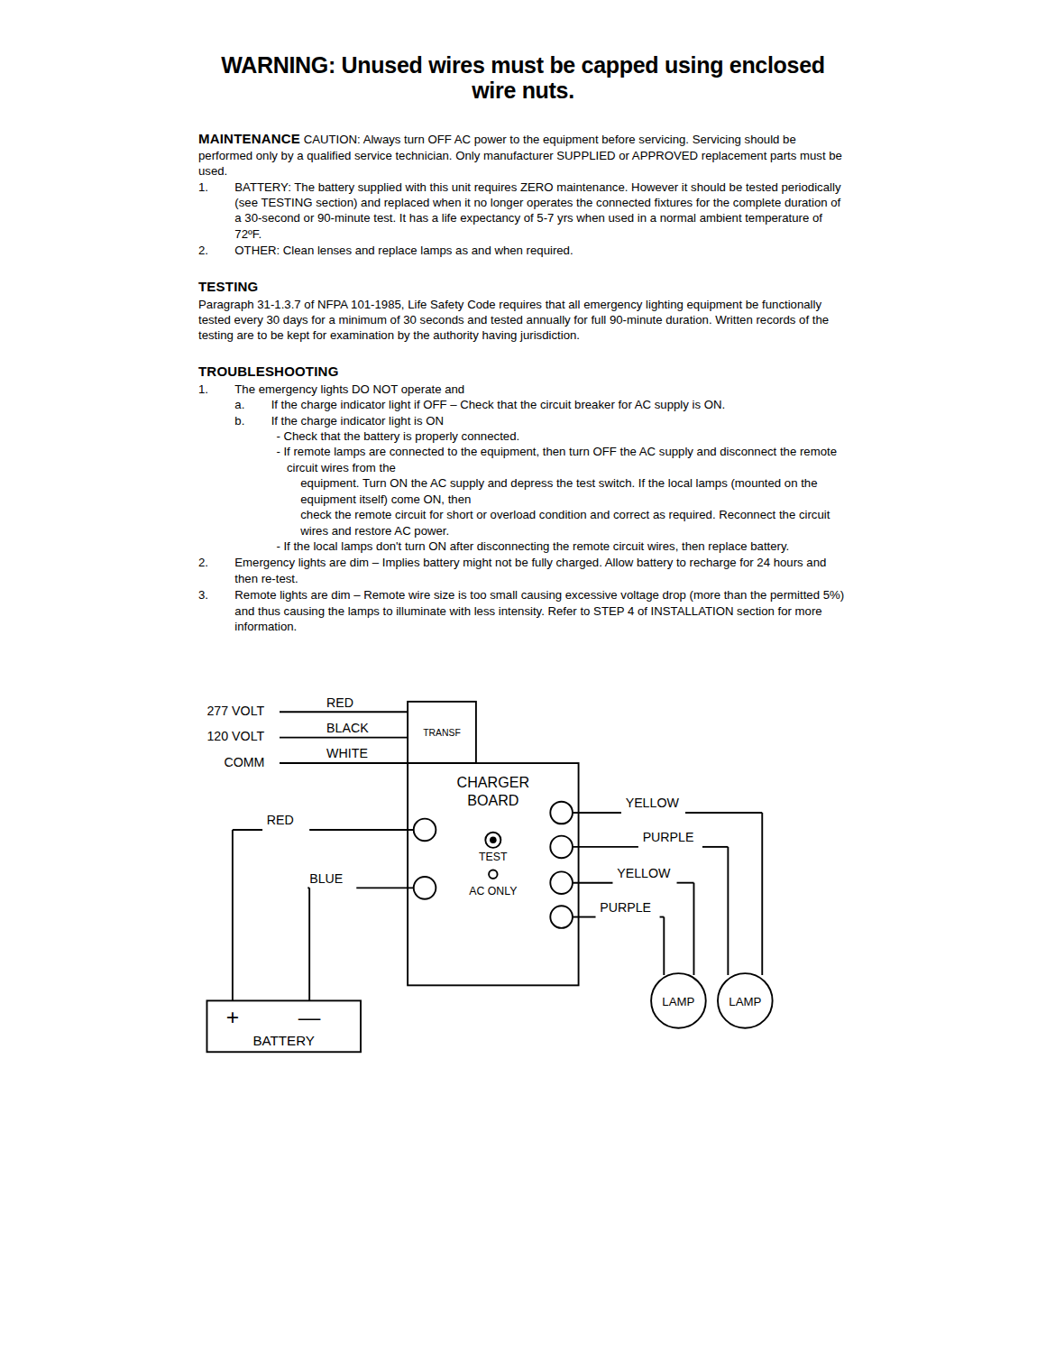WARNING: Unused wires must be capped using enclosed wire nuts.
MAINTENANCE
CAUTION: Always turn OFF AC power to the equipment before servicing. Servicing should be performed only by a qualified service technician. Only manufacturer SUPPLIED or APPROVED replacement parts must be used.
1. BATTERY: The battery supplied with this unit requires ZERO maintenance. However it should be tested periodically (see TESTING section) and replaced when it no longer operates the connected fixtures for the complete duration of a 30-second or 90-minute test. It has a life expectancy of 5-7 yrs when used in a normal ambient temperature of 72ºF.
2. OTHER: Clean lenses and replace lamps as and when required.
TESTING
Paragraph 31-1.3.7 of NFPA 101-1985, Life Safety Code requires that all emergency lighting equipment be functionally tested every 30 days for a minimum of 30 seconds and tested annually for full 90-minute duration. Written records of the testing are to be kept for examination by the authority having jurisdiction.
TROUBLESHOOTING
1. The emergency lights DO NOT operate and
a. If the charge indicator light if OFF – Check that the circuit breaker for AC supply is ON.
b. If the charge indicator light is ON
- Check that the battery is properly connected.
- If remote lamps are connected to the equipment, then turn OFF the AC supply and disconnect the remote circuit wires from the
equipment. Turn ON the AC supply and depress the test switch. If the local lamps (mounted on the equipment itself) come ON, then
check the remote circuit for short or overload condition and correct as required. Reconnect the circuit wires and restore AC power.
- If the local lamps don't turn ON after disconnecting the remote circuit wires, then replace battery.
2. Emergency lights are dim – Implies battery might not be fully charged. Allow battery to recharge for 24 hours and then re-test.
3. Remote lights are dim – Remote wire size is too small causing excessive voltage drop (more than the permitted 5%) and thus causing the lamps to illuminate with less intensity. Refer to STEP 4 of INSTALLATION section for more information.
277 VOLT 120 VOLT COMM RED BLACK WHITE TRANSF CHARGER BOARD TEST AC ONLY RED BLUE + — BATTERY YELLOW PURPLE YELLOW PURPLE LAMP LAMP